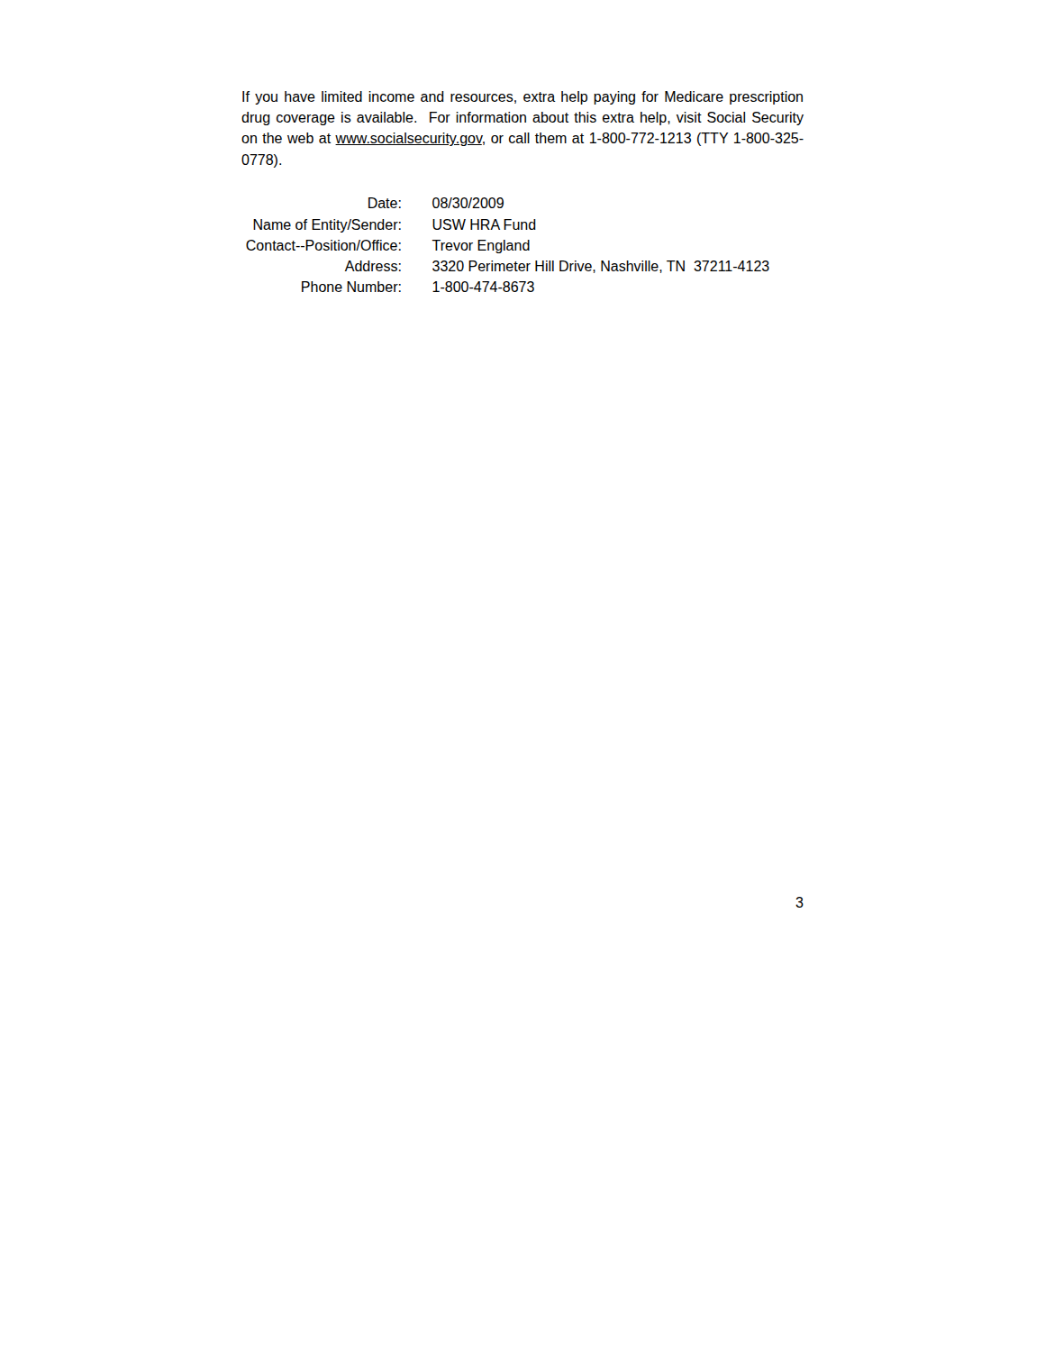If you have limited income and resources, extra help paying for Medicare prescription drug coverage is available. For information about this extra help, visit Social Security on the web at www.socialsecurity.gov, or call them at 1-800-772-1213 (TTY 1-800-325-0778).
| Date: | 08/30/2009 |
| Name of Entity/Sender: | USW HRA Fund |
| Contact--Position/Office: | Trevor England |
| Address: | 3320 Perimeter Hill Drive, Nashville, TN 37211-4123 |
| Phone Number: | 1-800-474-8673 |
3